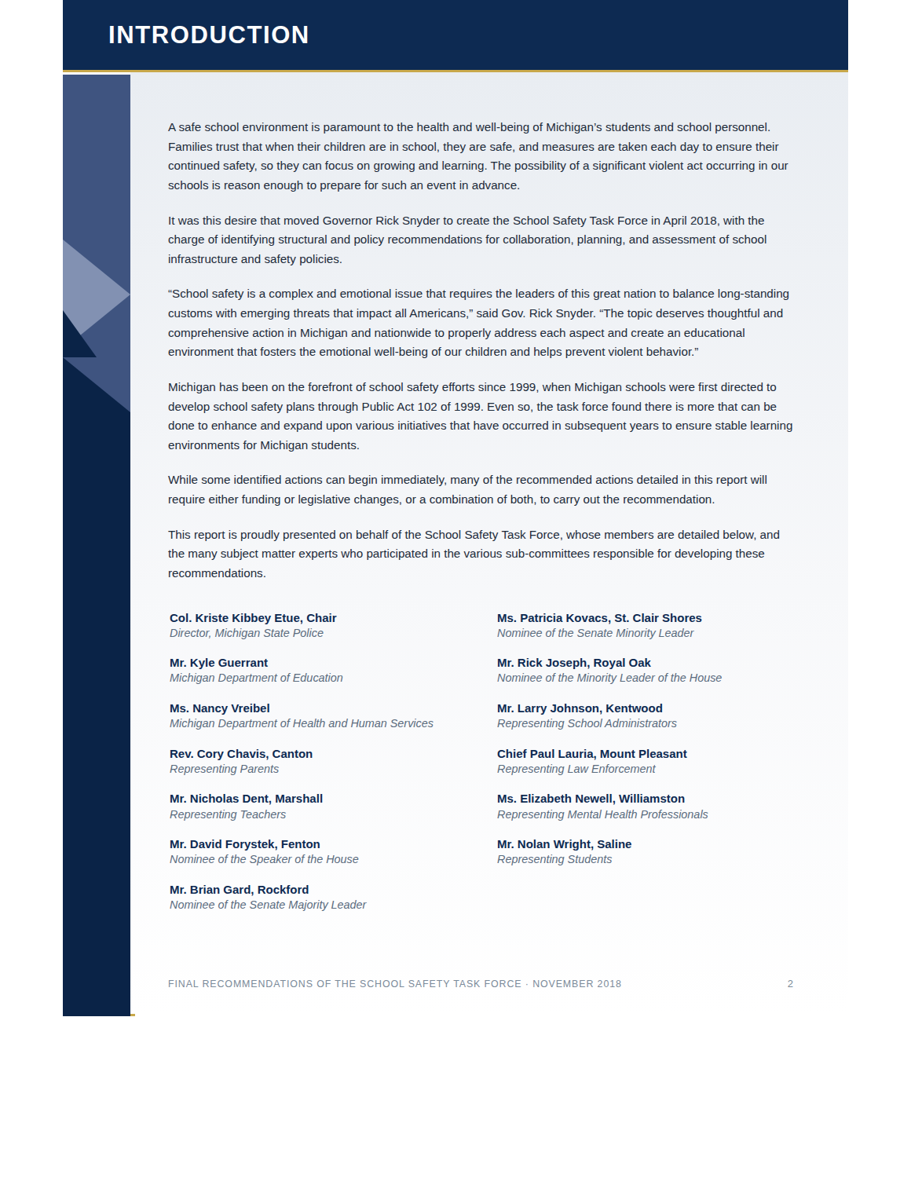INTRODUCTION
A safe school environment is paramount to the health and well-being of Michigan’s students and school personnel. Families trust that when their children are in school, they are safe, and measures are taken each day to ensure their continued safety, so they can focus on growing and learning. The possibility of a significant violent act occurring in our schools is reason enough to prepare for such an event in advance.
It was this desire that moved Governor Rick Snyder to create the School Safety Task Force in April 2018, with the charge of identifying structural and policy recommendations for collaboration, planning, and assessment of school infrastructure and safety policies.
“School safety is a complex and emotional issue that requires the leaders of this great nation to balance long-standing customs with emerging threats that impact all Americans,” said Gov. Rick Snyder. “The topic deserves thoughtful and comprehensive action in Michigan and nationwide to properly address each aspect and create an educational environment that fosters the emotional well-being of our children and helps prevent violent behavior.”
Michigan has been on the forefront of school safety efforts since 1999, when Michigan schools were first directed to develop school safety plans through Public Act 102 of 1999. Even so, the task force found there is more that can be done to enhance and expand upon various initiatives that have occurred in subsequent years to ensure stable learning environments for Michigan students.
While some identified actions can begin immediately, many of the recommended actions detailed in this report will require either funding or legislative changes, or a combination of both, to carry out the recommendation.
This report is proudly presented on behalf of the School Safety Task Force, whose members are detailed below, and the many subject matter experts who participated in the various sub-committees responsible for developing these recommendations.
Col. Kriste Kibbey Etue, Chair Director, Michigan State Police
Mr. Kyle Guerrant Michigan Department of Education
Ms. Nancy Vreibel Michigan Department of Health and Human Services
Rev. Cory Chavis, Canton Representing Parents
Mr. Nicholas Dent, Marshall Representing Teachers
Mr. David Forystek, Fenton Nominee of the Speaker of the House
Mr. Brian Gard, Rockford Nominee of the Senate Majority Leader
Ms. Patricia Kovacs, St. Clair Shores Nominee of the Senate Minority Leader
Mr. Rick Joseph, Royal Oak Nominee of the Minority Leader of the House
Mr. Larry Johnson, Kentwood Representing School Administrators
Chief Paul Lauria, Mount Pleasant Representing Law Enforcement
Ms. Elizabeth Newell, Williamston Representing Mental Health Professionals
Mr. Nolan Wright, Saline Representing Students
Final Recommendations of the School Safety Task Force · November 2018 2